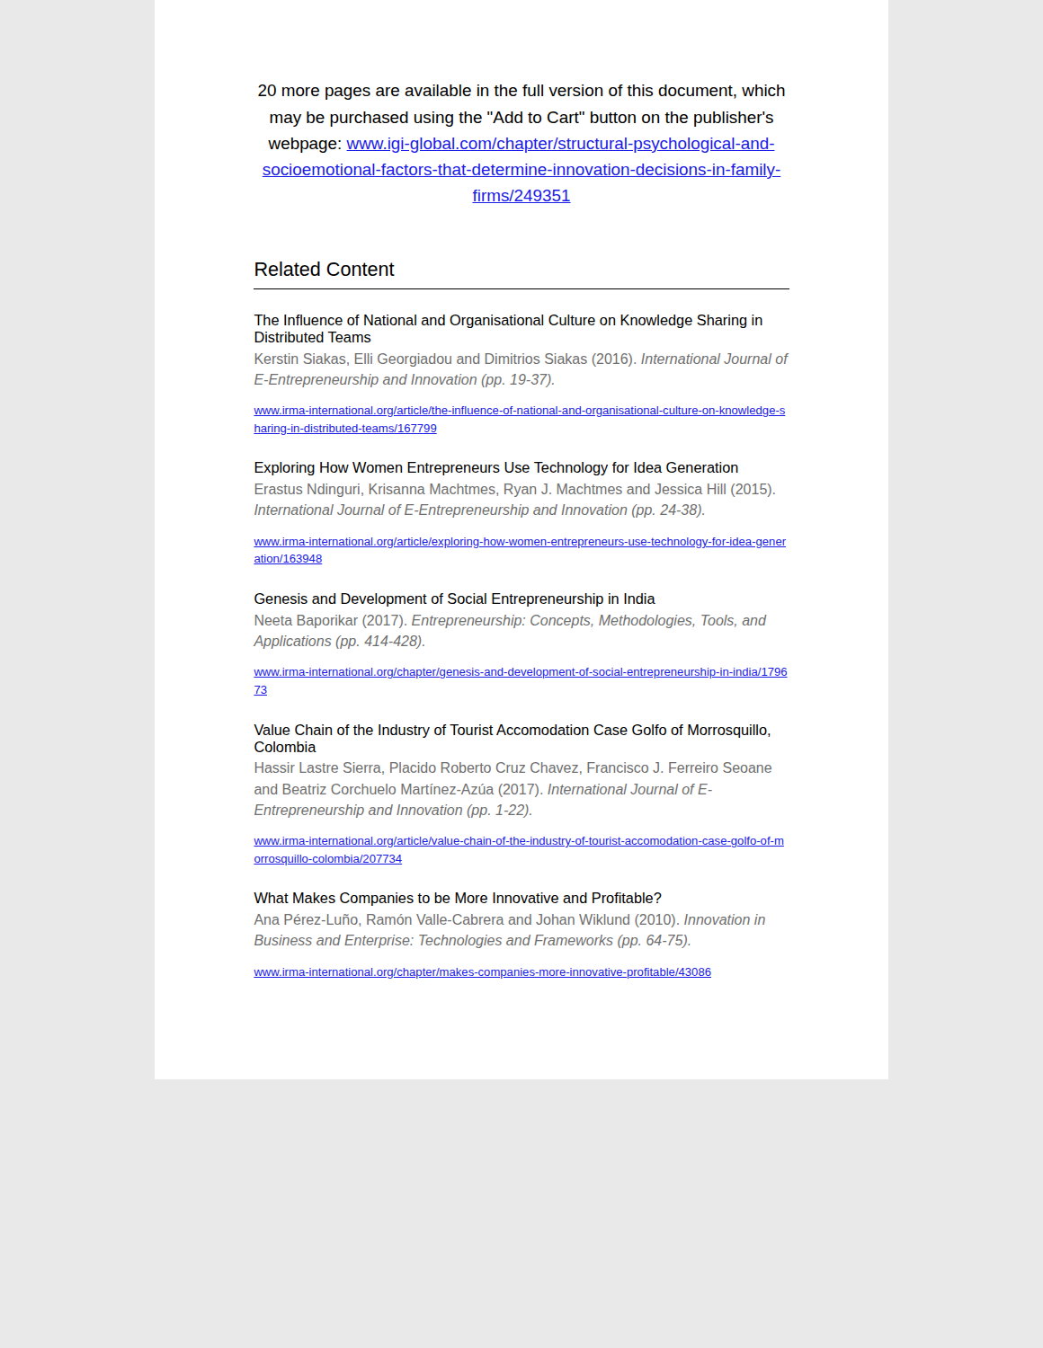20 more pages are available in the full version of this document, which may be purchased using the "Add to Cart" button on the publisher's webpage: www.igi-global.com/chapter/structural-psychological-and-socioemotional-factors-that-determine-innovation-decisions-in-family-firms/249351
Related Content
The Influence of National and Organisational Culture on Knowledge Sharing in Distributed Teams
Kerstin Siakas, Elli Georgiadou and Dimitrios Siakas (2016). International Journal of E-Entrepreneurship and Innovation (pp. 19-37).
www.irma-international.org/article/the-influence-of-national-and-organisational-culture-on-knowledge-sharing-in-distributed-teams/167799
Exploring How Women Entrepreneurs Use Technology for Idea Generation
Erastus Ndinguri, Krisanna Machtmes, Ryan J. Machtmes and Jessica Hill (2015). International Journal of E-Entrepreneurship and Innovation (pp. 24-38).
www.irma-international.org/article/exploring-how-women-entrepreneurs-use-technology-for-idea-generation/163948
Genesis and Development of Social Entrepreneurship in India
Neeta Baporikar (2017). Entrepreneurship: Concepts, Methodologies, Tools, and Applications (pp. 414-428).
www.irma-international.org/chapter/genesis-and-development-of-social-entrepreneurship-in-india/179673
Value Chain of the Industry of Tourist Accomodation Case Golfo of Morrosquillo, Colombia
Hassir Lastre Sierra, Placido Roberto Cruz Chavez, Francisco J. Ferreiro Seoane and Beatriz Corchuelo Martínez-Azúa (2017). International Journal of E-Entrepreneurship and Innovation (pp. 1-22).
www.irma-international.org/article/value-chain-of-the-industry-of-tourist-accomodation-case-golfo-of-morrosquillo-colombia/207734
What Makes Companies to be More Innovative and Profitable?
Ana Pérez-Luño, Ramón Valle-Cabrera and Johan Wiklund (2010). Innovation in Business and Enterprise: Technologies and Frameworks (pp. 64-75).
www.irma-international.org/chapter/makes-companies-more-innovative-profitable/43086